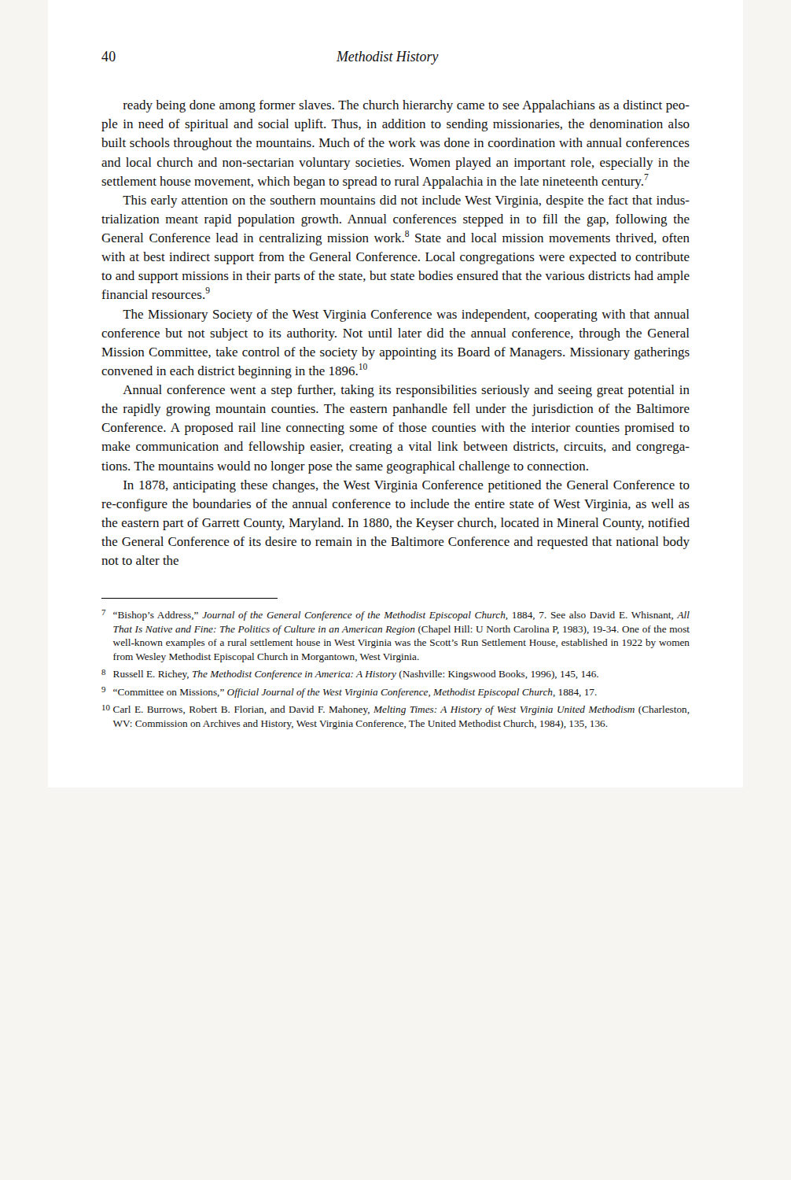40 Methodist History
ready being done among former slaves. The church hierarchy came to see Appalachians as a distinct people in need of spiritual and social uplift. Thus, in addition to sending missionaries, the denomination also built schools throughout the mountains. Much of the work was done in coordination with annual conferences and local church and non-sectarian voluntary societies. Women played an important role, especially in the settlement house movement, which began to spread to rural Appalachia in the late nineteenth century.7
This early attention on the southern mountains did not include West Virginia, despite the fact that industrialization meant rapid population growth. Annual conferences stepped in to fill the gap, following the General Conference lead in centralizing mission work.8 State and local mission movements thrived, often with at best indirect support from the General Conference. Local congregations were expected to contribute to and support missions in their parts of the state, but state bodies ensured that the various districts had ample financial resources.9
The Missionary Society of the West Virginia Conference was independent, cooperating with that annual conference but not subject to its authority. Not until later did the annual conference, through the General Mission Committee, take control of the society by appointing its Board of Managers. Missionary gatherings convened in each district beginning in the 1896.10
Annual conference went a step further, taking its responsibilities seriously and seeing great potential in the rapidly growing mountain counties. The eastern panhandle fell under the jurisdiction of the Baltimore Conference. A proposed rail line connecting some of those counties with the interior counties promised to make communication and fellowship easier, creating a vital link between districts, circuits, and congregations. The mountains would no longer pose the same geographical challenge to connection.
In 1878, anticipating these changes, the West Virginia Conference petitioned the General Conference to re-configure the boundaries of the annual conference to include the entire state of West Virginia, as well as the eastern part of Garrett County, Maryland. In 1880, the Keyser church, located in Mineral County, notified the General Conference of its desire to remain in the Baltimore Conference and requested that national body not to alter the
7 “Bishop’s Address,” Journal of the General Conference of the Methodist Episcopal Church, 1884, 7. See also David E. Whisnant, All That Is Native and Fine: The Politics of Culture in an American Region (Chapel Hill: U North Carolina P, 1983), 19-34. One of the most well-known examples of a rural settlement house in West Virginia was the Scott’s Run Settlement House, established in 1922 by women from Wesley Methodist Episcopal Church in Morgantown, West Virginia.
8 Russell E. Richey, The Methodist Conference in America: A History (Nashville: Kingswood Books, 1996), 145, 146.
9 “Committee on Missions,” Official Journal of the West Virginia Conference, Methodist Episcopal Church, 1884, 17.
10 Carl E. Burrows, Robert B. Florian, and David F. Mahoney, Melting Times: A History of West Virginia United Methodism (Charleston, WV: Commission on Archives and History, West Virginia Conference, The United Methodist Church, 1984), 135, 136.